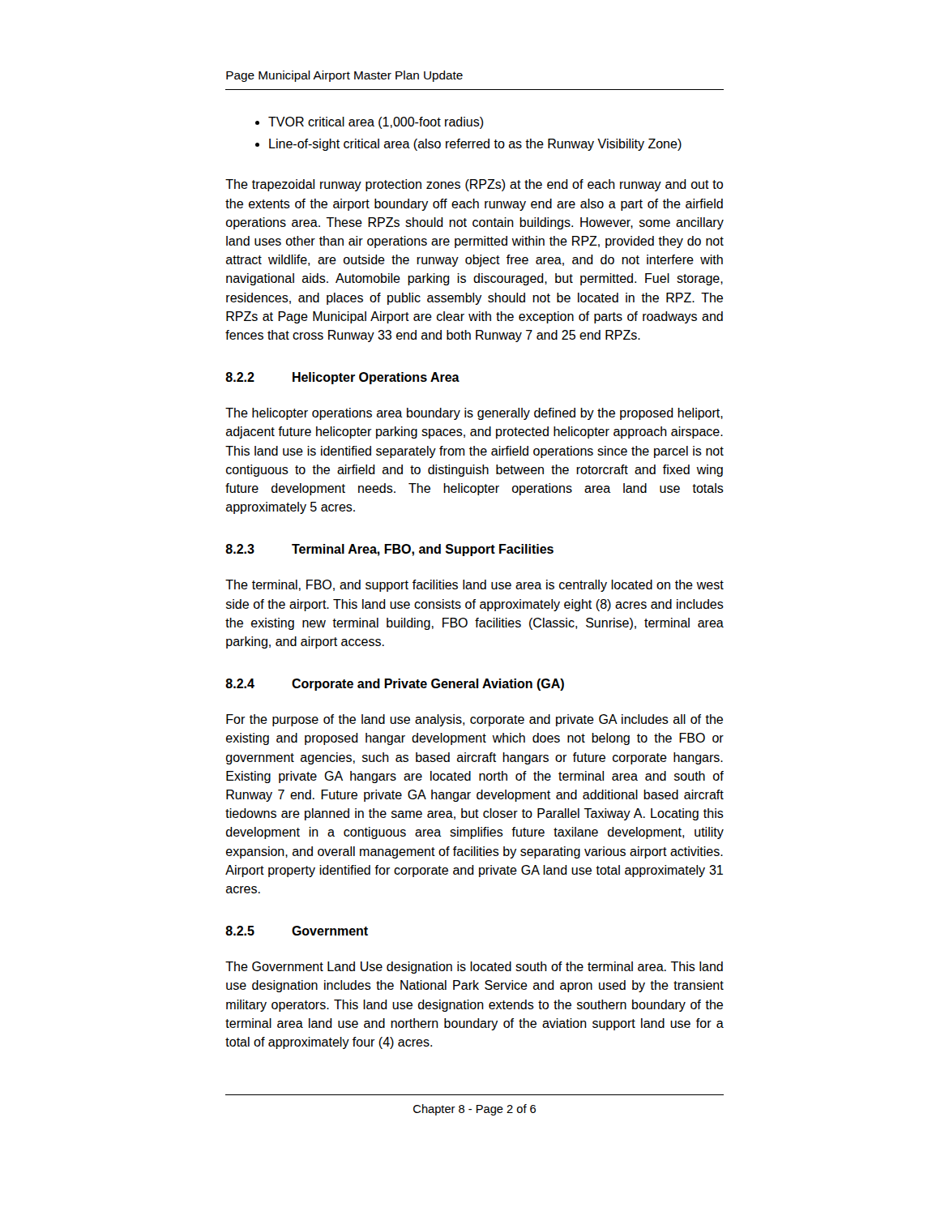Page Municipal Airport Master Plan Update
TVOR critical area (1,000-foot radius)
Line-of-sight critical area (also referred to as the Runway Visibility Zone)
The trapezoidal runway protection zones (RPZs) at the end of each runway and out to the extents of the airport boundary off each runway end are also a part of the airfield operations area. These RPZs should not contain buildings. However, some ancillary land uses other than air operations are permitted within the RPZ, provided they do not attract wildlife, are outside the runway object free area, and do not interfere with navigational aids. Automobile parking is discouraged, but permitted. Fuel storage, residences, and places of public assembly should not be located in the RPZ. The RPZs at Page Municipal Airport are clear with the exception of parts of roadways and fences that cross Runway 33 end and both Runway 7 and 25 end RPZs.
8.2.2 Helicopter Operations Area
The helicopter operations area boundary is generally defined by the proposed heliport, adjacent future helicopter parking spaces, and protected helicopter approach airspace. This land use is identified separately from the airfield operations since the parcel is not contiguous to the airfield and to distinguish between the rotorcraft and fixed wing future development needs. The helicopter operations area land use totals approximately 5 acres.
8.2.3 Terminal Area, FBO, and Support Facilities
The terminal, FBO, and support facilities land use area is centrally located on the west side of the airport. This land use consists of approximately eight (8) acres and includes the existing new terminal building, FBO facilities (Classic, Sunrise), terminal area parking, and airport access.
8.2.4 Corporate and Private General Aviation (GA)
For the purpose of the land use analysis, corporate and private GA includes all of the existing and proposed hangar development which does not belong to the FBO or government agencies, such as based aircraft hangars or future corporate hangars. Existing private GA hangars are located north of the terminal area and south of Runway 7 end. Future private GA hangar development and additional based aircraft tiedowns are planned in the same area, but closer to Parallel Taxiway A. Locating this development in a contiguous area simplifies future taxilane development, utility expansion, and overall management of facilities by separating various airport activities. Airport property identified for corporate and private GA land use total approximately 31 acres.
8.2.5 Government
The Government Land Use designation is located south of the terminal area. This land use designation includes the National Park Service and apron used by the transient military operators. This land use designation extends to the southern boundary of the terminal area land use and northern boundary of the aviation support land use for a total of approximately four (4) acres.
Chapter 8 - Page 2 of 6